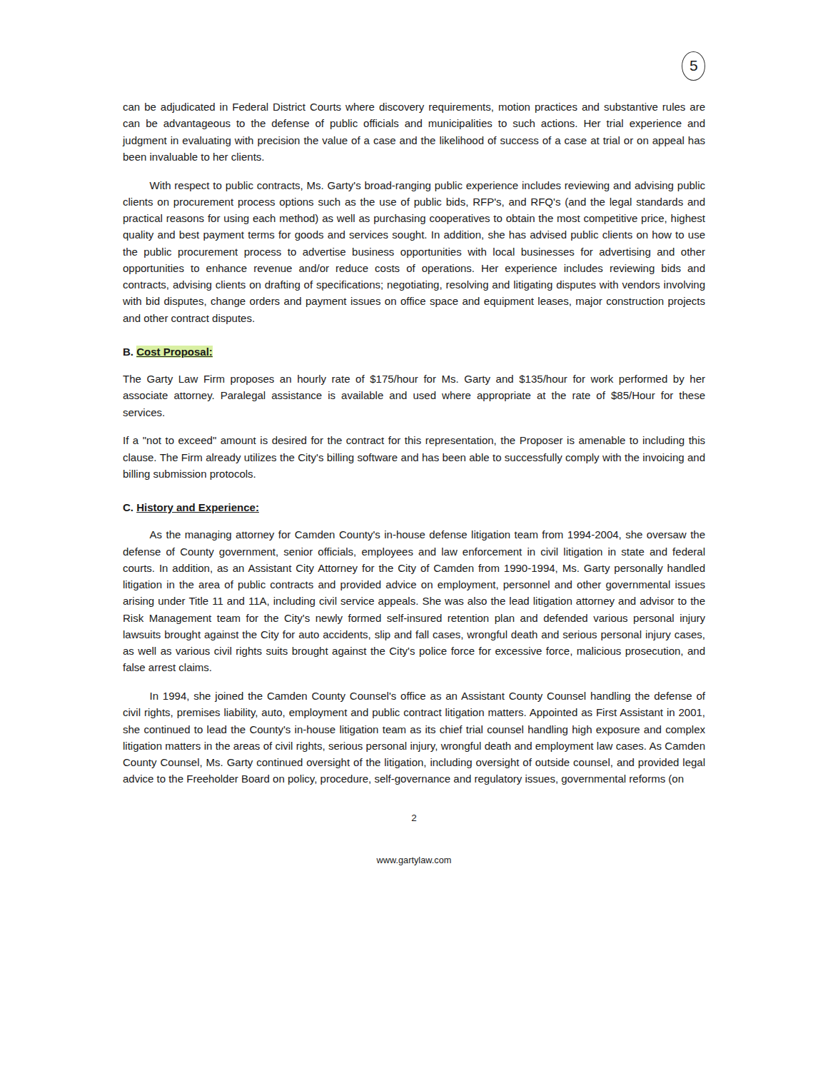5
can be adjudicated in Federal District Courts where discovery requirements, motion practices and substantive rules are can be advantageous to the defense of public officials and municipalities to such actions. Her trial experience and judgment in evaluating with precision the value of a case and the likelihood of success of a case at trial or on appeal has been invaluable to her clients.
With respect to public contracts, Ms. Garty's broad-ranging public experience includes reviewing and advising public clients on procurement process options such as the use of public bids, RFP's, and RFQ's (and the legal standards and practical reasons for using each method) as well as purchasing cooperatives to obtain the most competitive price, highest quality and best payment terms for goods and services sought. In addition, she has advised public clients on how to use the public procurement process to advertise business opportunities with local businesses for advertising and other opportunities to enhance revenue and/or reduce costs of operations. Her experience includes reviewing bids and contracts, advising clients on drafting of specifications; negotiating, resolving and litigating disputes with vendors involving with bid disputes, change orders and payment issues on office space and equipment leases, major construction projects and other contract disputes.
B. Cost Proposal:
The Garty Law Firm proposes an hourly rate of $175/hour for Ms. Garty and $135/hour for work performed by her associate attorney. Paralegal assistance is available and used where appropriate at the rate of $85/Hour for these services.
If a "not to exceed" amount is desired for the contract for this representation, the Proposer is amenable to including this clause. The Firm already utilizes the City's billing software and has been able to successfully comply with the invoicing and billing submission protocols.
C. History and Experience:
As the managing attorney for Camden County's in-house defense litigation team from 1994-2004, she oversaw the defense of County government, senior officials, employees and law enforcement in civil litigation in state and federal courts. In addition, as an Assistant City Attorney for the City of Camden from 1990-1994, Ms. Garty personally handled litigation in the area of public contracts and provided advice on employment, personnel and other governmental issues arising under Title 11 and 11A, including civil service appeals. She was also the lead litigation attorney and advisor to the Risk Management team for the City's newly formed self-insured retention plan and defended various personal injury lawsuits brought against the City for auto accidents, slip and fall cases, wrongful death and serious personal injury cases, as well as various civil rights suits brought against the City's police force for excessive force, malicious prosecution, and false arrest claims.
In 1994, she joined the Camden County Counsel's office as an Assistant County Counsel handling the defense of civil rights, premises liability, auto, employment and public contract litigation matters. Appointed as First Assistant in 2001, she continued to lead the County's in-house litigation team as its chief trial counsel handling high exposure and complex litigation matters in the areas of civil rights, serious personal injury, wrongful death and employment law cases. As Camden County Counsel, Ms. Garty continued oversight of the litigation, including oversight of outside counsel, and provided legal advice to the Freeholder Board on policy, procedure, self-governance and regulatory issues, governmental reforms (on
2
www.gartylaw.com